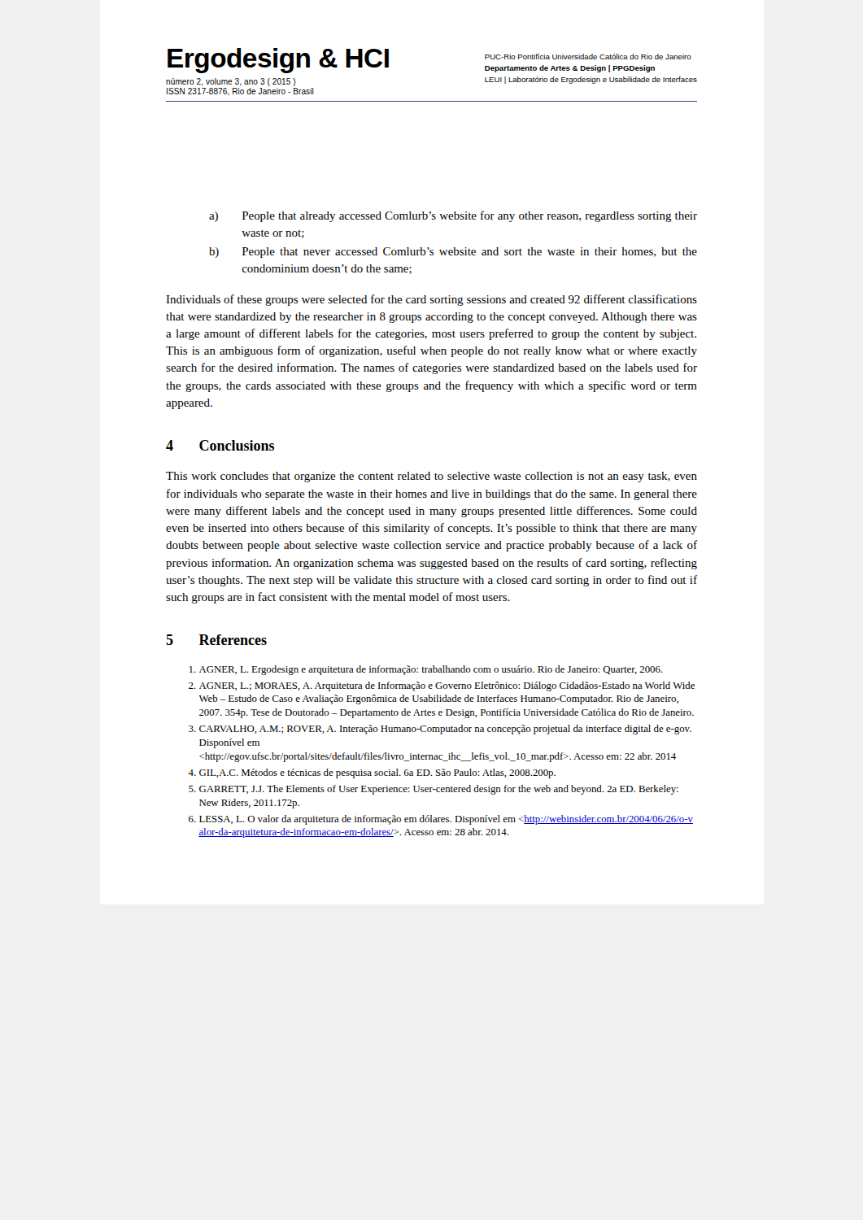Ergodesign & HCI
número 2, volume 3, ano 3 ( 2015 )
ISSN 2317-8876, Rio de Janeiro - Brasil
PUC-Rio Pontifícia Universidade Católica do Rio de Janeiro
Departamento de Artes & Design | PPGDesign
LEUI | Laboratório de Ergodesign e Usabilidade de Interfaces
a) People that already accessed Comlurb’s website for any other reason, regardless sorting their waste or not;
b) People that never accessed Comlurb’s website and sort the waste in their homes, but the condominium doesn’t do the same;
Individuals of these groups were selected for the card sorting sessions and created 92 different classifications that were standardized by the researcher in 8 groups according to the concept conveyed. Although there was a large amount of different labels for the categories, most users preferred to group the content by subject. This is an ambiguous form of organization, useful when people do not really know what or where exactly search for the desired information. The names of categories were standardized based on the labels used for the groups, the cards associated with these groups and the frequency with which a specific word or term appeared.
4 Conclusions
This work concludes that organize the content related to selective waste collection is not an easy task, even for individuals who separate the waste in their homes and live in buildings that do the same. In general there were many different labels and the concept used in many groups presented little differences. Some could even be inserted into others because of this similarity of concepts. It’s possible to think that there are many doubts between people about selective waste collection service and practice probably because of a lack of previous information. An organization schema was suggested based on the results of card sorting, reflecting user’s thoughts. The next step will be validate this structure with a closed card sorting in order to find out if such groups are in fact consistent with the mental model of most users.
5 References
AGNER, L. Ergodesign e arquitetura de informação: trabalhando com o usuário. Rio de Janeiro: Quarter, 2006.
AGNER, L.; MORAES, A. Arquitetura de Informação e Governo Eletrônico: Diálogo Cidadãos-Estado na World Wide Web – Estudo de Caso e Avaliação Ergonômica de Usabilidade de Interfaces Humano-Computador. Rio de Janeiro, 2007. 354p. Tese de Doutorado – Departamento de Artes e Design, Pontifícia Universidade Católica do Rio de Janeiro.
CARVALHO, A.M.; ROVER, A. Interação Humano-Computador na concepção projetual da interface digital de e-gov. Disponível em
<http://egov.ufsc.br/portal/sites/default/files/livro_internac_ihc__lefis_vol._10_mar.pdf>. Acesso em: 22 abr. 2014
GIL,A.C. Métodos e técnicas de pesquisa social. 6a ED. São Paulo: Atlas, 2008.200p.
GARRETT, J.J. The Elements of User Experience: User-centered design for the web and beyond. 2a ED. Berkeley: New Riders, 2011.172p.
LESSA, L. O valor da arquitetura de informação em dólares. Disponível em <http://webinsider.com.br/2004/06/26/o-valor-da-arquitetura-de-informacao-em-dolares/>. Acesso em: 28 abr. 2014.